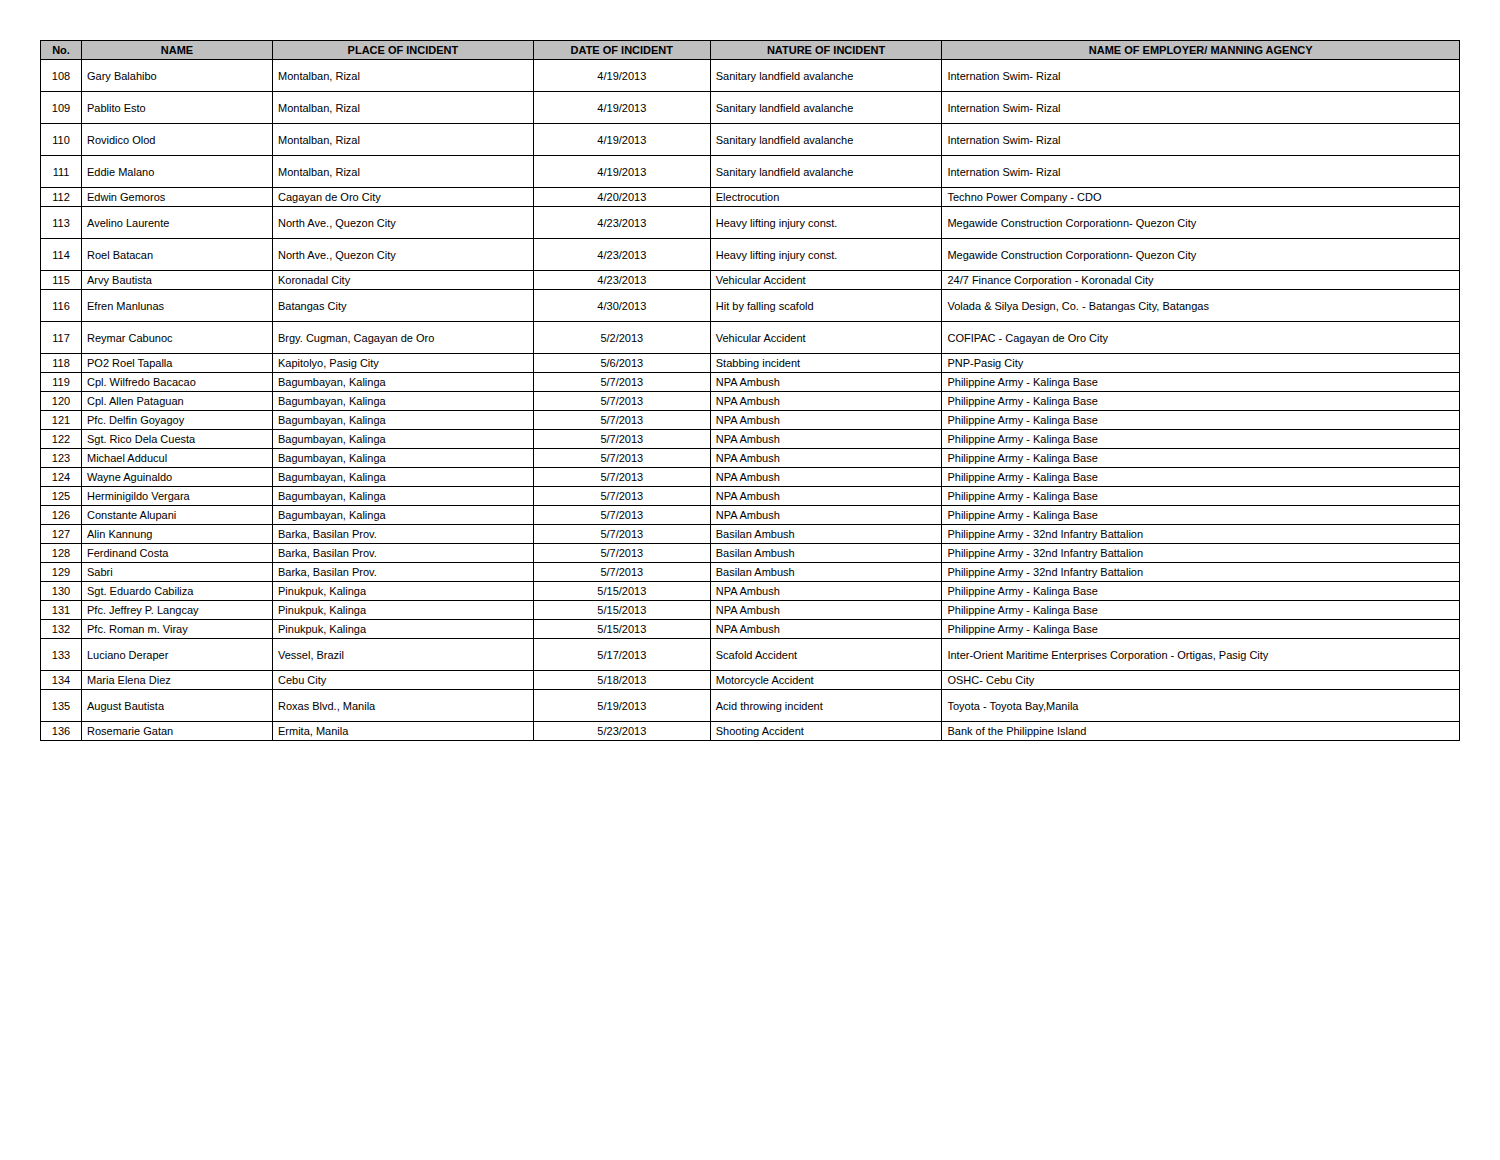| No. | NAME | PLACE OF INCIDENT | DATE OF INCIDENT | NATURE OF INCIDENT | NAME OF EMPLOYER/ MANNING AGENCY |
| --- | --- | --- | --- | --- | --- |
| 108 | Gary Balahibo | Montalban, Rizal | 4/19/2013 | Sanitary landfield avalanche | Internation Swim- Rizal |
| 109 | Pablito Esto | Montalban, Rizal | 4/19/2013 | Sanitary landfield avalanche | Internation Swim- Rizal |
| 110 | Rovidico Olod | Montalban, Rizal | 4/19/2013 | Sanitary landfield avalanche | Internation Swim- Rizal |
| 111 | Eddie Malano | Montalban, Rizal | 4/19/2013 | Sanitary landfield avalanche | Internation Swim- Rizal |
| 112 | Edwin Gemoros | Cagayan de Oro City | 4/20/2013 | Electrocution | Techno Power Company - CDO |
| 113 | Avelino Laurente | North Ave., Quezon City | 4/23/2013 | Heavy lifting injury const. | Megawide Construction Corporationn- Quezon City |
| 114 | Roel Batacan | North Ave., Quezon City | 4/23/2013 | Heavy lifting injury const. | Megawide Construction Corporationn- Quezon City |
| 115 | Arvy Bautista | Koronadal City | 4/23/2013 | Vehicular Accident | 24/7 Finance Corporation - Koronadal City |
| 116 | Efren Manlunas | Batangas City | 4/30/2013 | Hit by falling scafold | Volada & Silya Design, Co. - Batangas City, Batangas |
| 117 | Reymar Cabunoc | Brgy. Cugman, Cagayan de Oro | 5/2/2013 | Vehicular Accident | COFIPAC - Cagayan de Oro City |
| 118 | PO2 Roel Tapalla | Kapitolyo, Pasig City | 5/6/2013 | Stabbing incident | PNP-Pasig City |
| 119 | Cpl. Wilfredo Bacacao | Bagumbayan, Kalinga | 5/7/2013 | NPA Ambush | Philippine Army - Kalinga Base |
| 120 | Cpl. Allen Pataguan | Bagumbayan, Kalinga | 5/7/2013 | NPA Ambush | Philippine Army - Kalinga Base |
| 121 | Pfc. Delfin Goyagoy | Bagumbayan, Kalinga | 5/7/2013 | NPA Ambush | Philippine Army - Kalinga Base |
| 122 | Sgt. Rico Dela Cuesta | Bagumbayan, Kalinga | 5/7/2013 | NPA Ambush | Philippine Army - Kalinga Base |
| 123 | Michael Adducul | Bagumbayan, Kalinga | 5/7/2013 | NPA Ambush | Philippine Army - Kalinga Base |
| 124 | Wayne Aguinaldo | Bagumbayan, Kalinga | 5/7/2013 | NPA Ambush | Philippine Army - Kalinga Base |
| 125 | Herminigildo Vergara | Bagumbayan, Kalinga | 5/7/2013 | NPA Ambush | Philippine Army - Kalinga Base |
| 126 | Constante Alupani | Bagumbayan, Kalinga | 5/7/2013 | NPA Ambush | Philippine Army - Kalinga Base |
| 127 | Alin Kannung | Barka, Basilan Prov. | 5/7/2013 | Basilan Ambush | Philippine Army - 32nd Infantry Battalion |
| 128 | Ferdinand Costa | Barka, Basilan Prov. | 5/7/2013 | Basilan Ambush | Philippine Army - 32nd Infantry Battalion |
| 129 | Sabri | Barka, Basilan Prov. | 5/7/2013 | Basilan Ambush | Philippine Army - 32nd Infantry Battalion |
| 130 | Sgt. Eduardo Cabiliza | Pinukpuk, Kalinga | 5/15/2013 | NPA Ambush | Philippine Army - Kalinga Base |
| 131 | Pfc. Jeffrey P. Langcay | Pinukpuk, Kalinga | 5/15/2013 | NPA Ambush | Philippine Army - Kalinga Base |
| 132 | Pfc. Roman m. Viray | Pinukpuk, Kalinga | 5/15/2013 | NPA Ambush | Philippine Army - Kalinga Base |
| 133 | Luciano Deraper | Vessel, Brazil | 5/17/2013 | Scafold Accident | Inter-Orient Maritime Enterprises Corporation - Ortigas, Pasig City |
| 134 | Maria Elena Diez | Cebu City | 5/18/2013 | Motorcycle Accident | OSHC- Cebu City |
| 135 | August Bautista | Roxas Blvd., Manila | 5/19/2013 | Acid throwing incident | Toyota - Toyota Bay,Manila |
| 136 | Rosemarie Gatan | Ermita, Manila | 5/23/2013 | Shooting Accident | Bank of the Philippine Island |